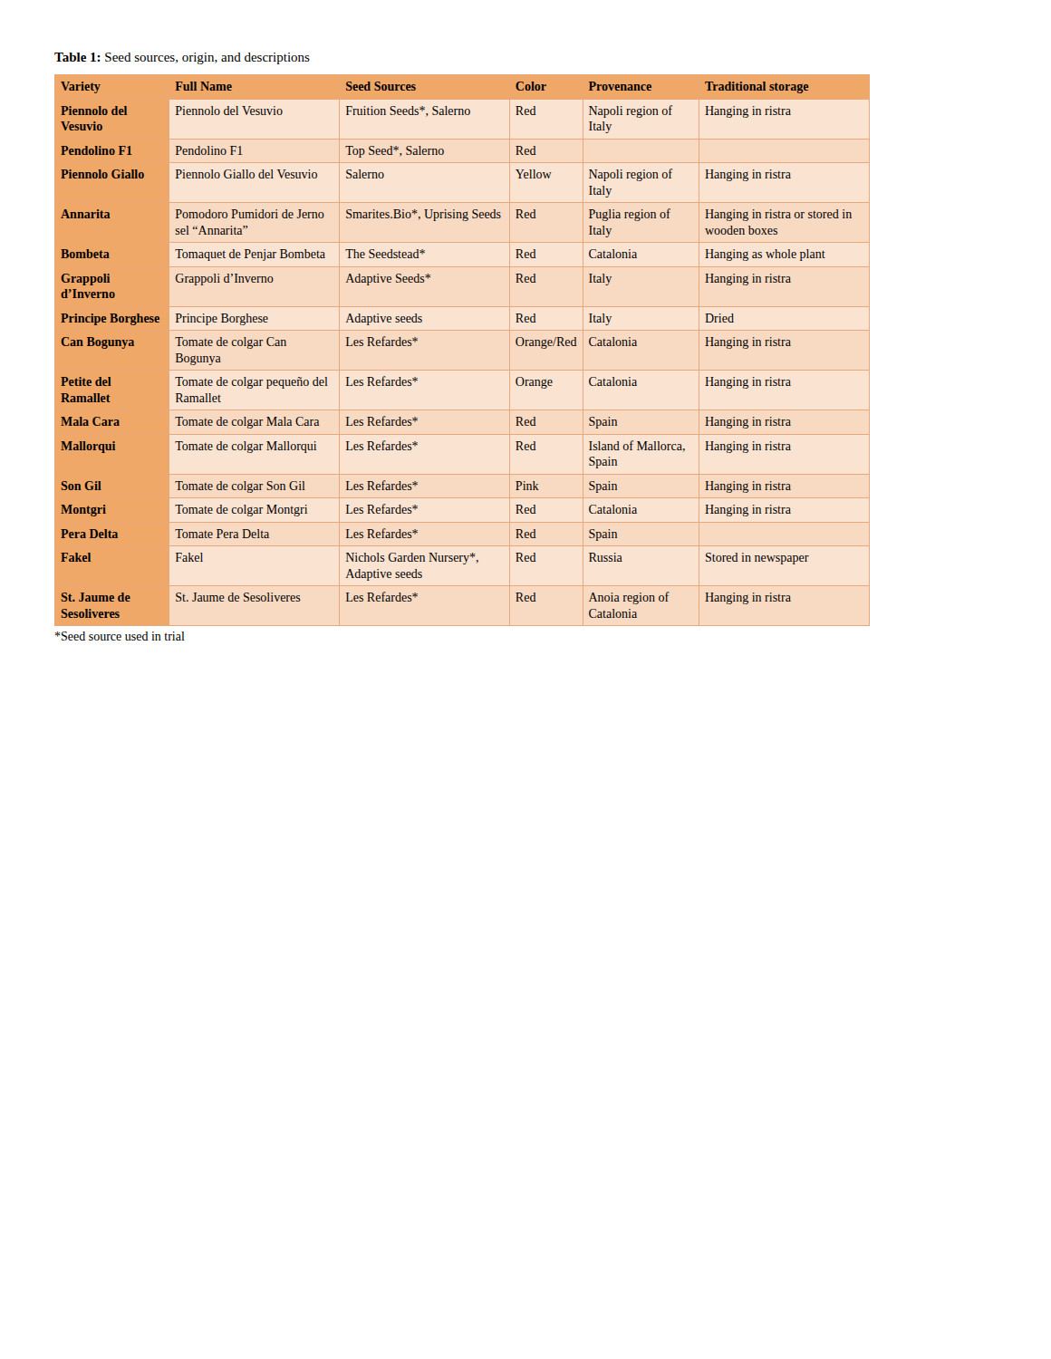Table 1: Seed sources, origin, and descriptions
| Variety | Full Name | Seed Sources | Color | Provenance | Traditional storage |
| --- | --- | --- | --- | --- | --- |
| Piennolo del Vesuvio | Piennolo del Vesuvio | Fruition Seeds*, Salerno | Red | Napoli region of Italy | Hanging in ristra |
| Pendolino F1 | Pendolino F1 | Top Seed*, Salerno | Red | | |
| Piennolo Giallo | Piennolo Giallo del Vesuvio | Salerno | Yellow | Napoli region of Italy | Hanging in ristra |
| Annarita | Pomodoro Pumidori de Jerno sel “Annarita” | Smarites.Bio*, Uprising Seeds | Red | Puglia region of Italy | Hanging in ristra or stored in wooden boxes |
| Bombeta | Tomaquet de Penjar Bombeta | The Seedstead* | Red | Catalonia | Hanging as whole plant |
| Grappoli d’Inverno | Grappoli d’Inverno | Adaptive Seeds* | Red | Italy | Hanging in ristra |
| Principe Borghese | Principe Borghese | Adaptive seeds | Red | Italy | Dried |
| Can Bogunya | Tomate de colgar Can Bogunya | Les Refardes* | Orange/Red | Catalonia | Hanging in ristra |
| Petite del Ramallet | Tomate de colgar pequeño del Ramallet | Les Refardes* | Orange | Catalonia | Hanging in ristra |
| Mala Cara | Tomate de colgar Mala Cara | Les Refardes* | Red | Spain | Hanging in ristra |
| Mallorqui | Tomate de colgar Mallorqui | Les Refardes* | Red | Island of Mallorca, Spain | Hanging in ristra |
| Son Gil | Tomate de colgar Son Gil | Les Refardes* | Pink | Spain | Hanging in ristra |
| Montgri | Tomate de colgar Montgri | Les Refardes* | Red | Catalonia | Hanging in ristra |
| Pera Delta | Tomate Pera Delta | Les Refardes* | Red | Spain | |
| Fakel | Fakel | Nichols Garden Nursery*, Adaptive seeds | Red | Russia | Stored in newspaper |
| St. Jaume de Sesoliveres | St. Jaume de Sesoliveres | Les Refardes* | Red | Anoia region of Catalonia | Hanging in ristra |
*Seed source used in trial